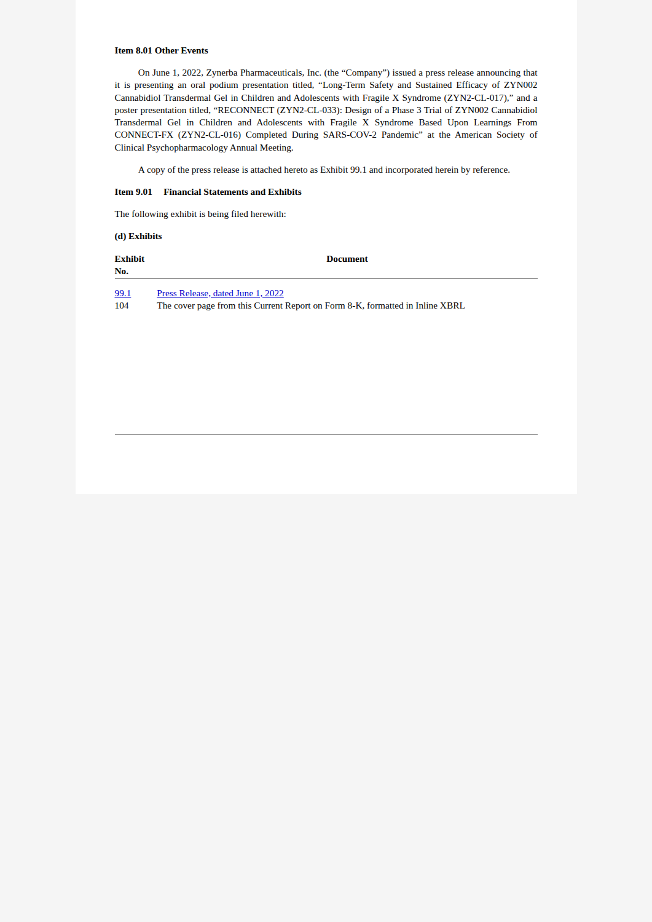Item 8.01 Other Events
On June 1, 2022, Zynerba Pharmaceuticals, Inc. (the “Company”) issued a press release announcing that it is presenting an oral podium presentation titled, “Long-Term Safety and Sustained Efficacy of ZYN002 Cannabidiol Transdermal Gel in Children and Adolescents with Fragile X Syndrome (ZYN2-CL-017),” and a poster presentation titled, “RECONNECT (ZYN2-CL-033): Design of a Phase 3 Trial of ZYN002 Cannabidiol Transdermal Gel in Children and Adolescents with Fragile X Syndrome Based Upon Learnings From CONNECT-FX (ZYN2-CL-016) Completed During SARS-COV-2 Pandemic” at the American Society of Clinical Psychopharmacology Annual Meeting.
A copy of the press release is attached hereto as Exhibit 99.1 and incorporated herein by reference.
Item 9.01 Financial Statements and Exhibits
The following exhibit is being filed herewith:
(d) Exhibits
| Exhibit No. | Document |
| --- | --- |
| 99.1 | Press Release, dated June 1, 2022 |
| 104 | The cover page from this Current Report on Form 8-K, formatted in Inline XBRL |